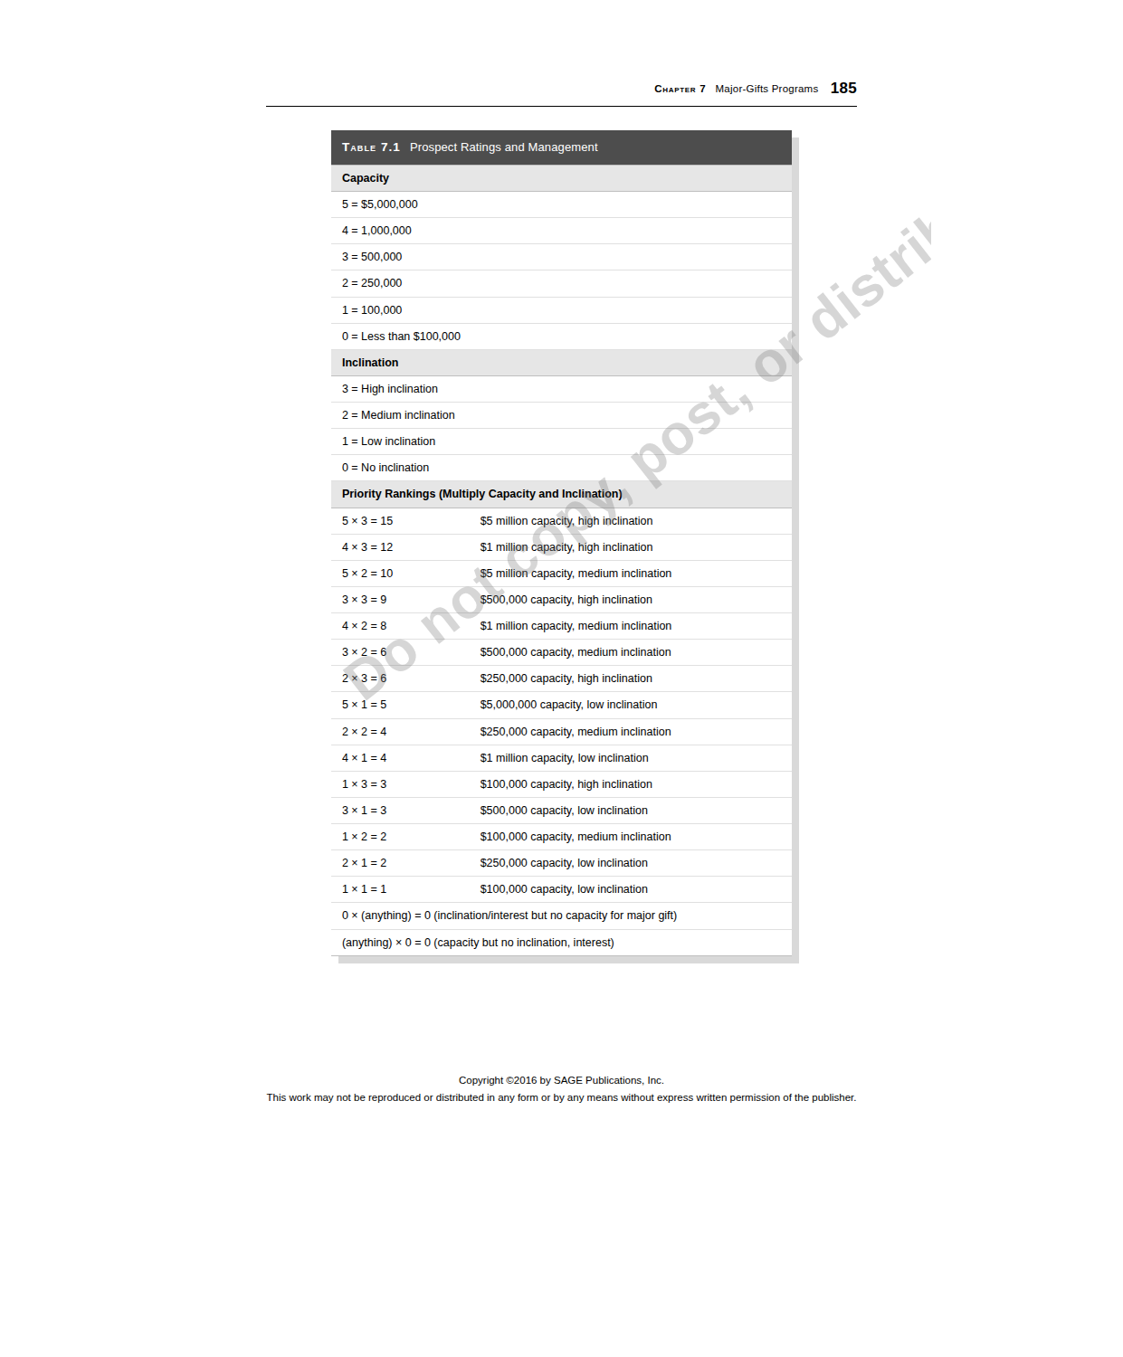Chapter 7 Major-Gifts Programs 185
Table 7.1 Prospect Ratings and Management
| Capacity |
| --- |
| 5 = $5,000,000 |
| 4 = 1,000,000 |
| 3 = 500,000 |
| 2 = 250,000 |
| 1 = 100,000 |
| 0 = Less than $100,000 |
| Inclination |
| 3 = High inclination |
| 2 = Medium inclination |
| 1 = Low inclination |
| 0 = No inclination |
| Priority Rankings (Multiply Capacity and Inclination) |
| 5 × 3 = 15 | $5 million capacity, high inclination |
| 4 × 3 = 12 | $1 million capacity, high inclination |
| 5 × 2 = 10 | $5 million capacity, medium inclination |
| 3 × 3 = 9 | $500,000 capacity, high inclination |
| 4 × 2 = 8 | $1 million capacity, medium inclination |
| 3 × 2 = 6 | $500,000 capacity, medium inclination |
| 2 × 3 = 6 | $250,000 capacity, high inclination |
| 5 × 1 = 5 | $5,000,000 capacity, low inclination |
| 2 × 2 = 4 | $250,000 capacity, medium inclination |
| 4 × 1 = 4 | $1 million capacity, low inclination |
| 1 × 3 = 3 | $100,000 capacity, high inclination |
| 3 × 1 = 3 | $500,000 capacity, low inclination |
| 1 × 2 = 2 | $100,000 capacity, medium inclination |
| 2 × 1 = 2 | $250,000 capacity, low inclination |
| 1 × 1 = 1 | $100,000 capacity, low inclination |
| 0 × (anything) = 0 (inclination/interest but no capacity for major gift) |
| (anything) × 0 = 0 (capacity but no inclination, interest) |
Do not copy, post, or distribute
Copyright ©2016 by SAGE Publications, Inc.
This work may not be reproduced or distributed in any form or by any means without express written permission of the publisher.